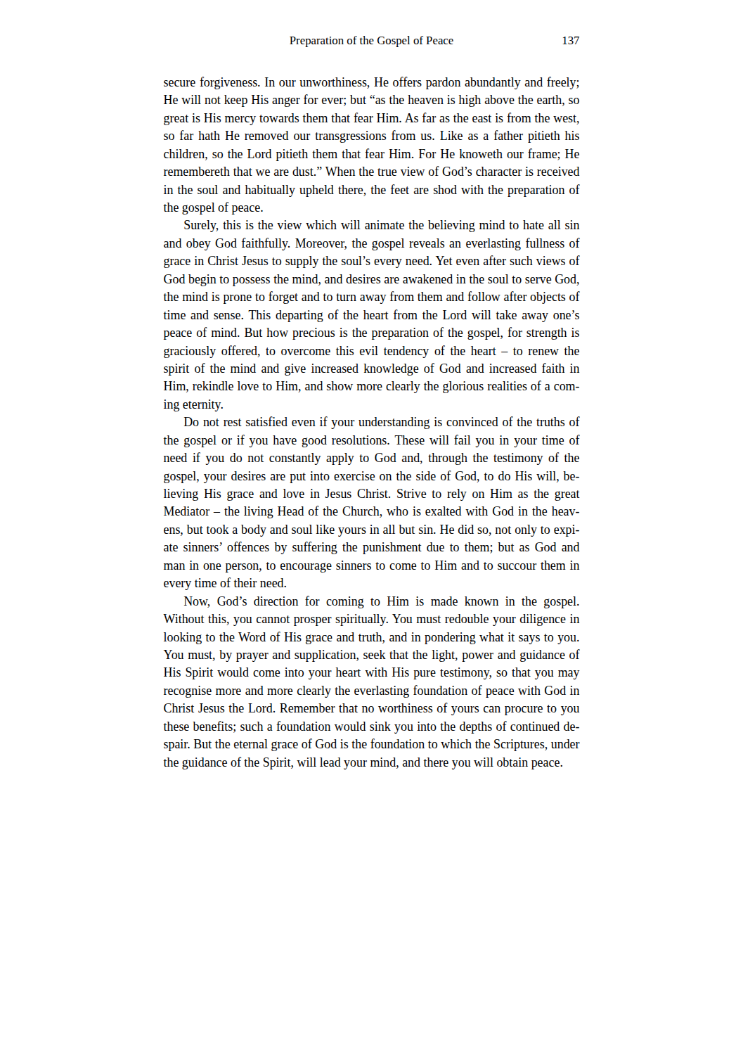Preparation of the Gospel of Peace 137
secure forgiveness. In our unworthiness, He offers pardon abundantly and freely; He will not keep His anger for ever; but “as the heaven is high above the earth, so great is His mercy towards them that fear Him. As far as the east is from the west, so far hath He removed our transgressions from us. Like as a father pitieth his children, so the Lord pitieth them that fear Him. For He knoweth our frame; He remembereth that we are dust.” When the true view of God’s character is received in the soul and habitually upheld there, the feet are shod with the preparation of the gospel of peace.
Surely, this is the view which will animate the believing mind to hate all sin and obey God faithfully. Moreover, the gospel reveals an everlasting fullness of grace in Christ Jesus to supply the soul’s every need. Yet even after such views of God begin to possess the mind, and desires are awakened in the soul to serve God, the mind is prone to forget and to turn away from them and follow after objects of time and sense. This departing of the heart from the Lord will take away one’s peace of mind. But how precious is the preparation of the gospel, for strength is graciously offered, to overcome this evil tendency of the heart – to renew the spirit of the mind and give increased knowledge of God and increased faith in Him, rekindle love to Him, and show more clearly the glorious realities of a coming eternity.
Do not rest satisfied even if your understanding is convinced of the truths of the gospel or if you have good resolutions. These will fail you in your time of need if you do not constantly apply to God and, through the testimony of the gospel, your desires are put into exercise on the side of God, to do His will, believing His grace and love in Jesus Christ. Strive to rely on Him as the great Mediator – the living Head of the Church, who is exalted with God in the heavens, but took a body and soul like yours in all but sin. He did so, not only to expiate sinners’ offences by suffering the punishment due to them; but as God and man in one person, to encourage sinners to come to Him and to succour them in every time of their need.
Now, God’s direction for coming to Him is made known in the gospel. Without this, you cannot prosper spiritually. You must redouble your diligence in looking to the Word of His grace and truth, and in pondering what it says to you. You must, by prayer and supplication, seek that the light, power and guidance of His Spirit would come into your heart with His pure testimony, so that you may recognise more and more clearly the everlasting foundation of peace with God in Christ Jesus the Lord. Remember that no worthiness of yours can procure to you these benefits; such a foundation would sink you into the depths of continued despair. But the eternal grace of God is the foundation to which the Scriptures, under the guidance of the Spirit, will lead your mind, and there you will obtain peace.